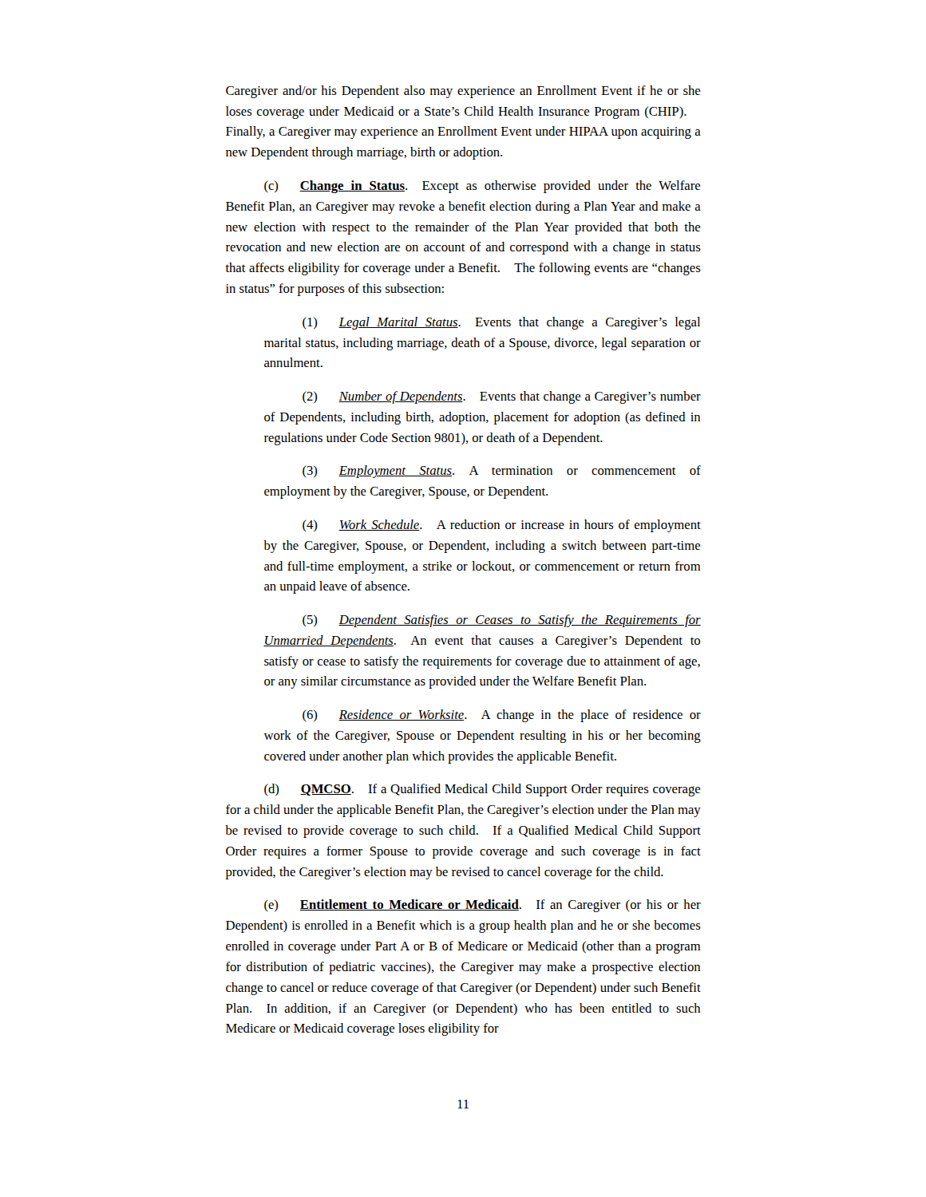Caregiver and/or his Dependent also may experience an Enrollment Event if he or she loses coverage under Medicaid or a State’s Child Health Insurance Program (CHIP). Finally, a Caregiver may experience an Enrollment Event under HIPAA upon acquiring a new Dependent through marriage, birth or adoption.
(c) Change in Status. Except as otherwise provided under the Welfare Benefit Plan, an Caregiver may revoke a benefit election during a Plan Year and make a new election with respect to the remainder of the Plan Year provided that both the revocation and new election are on account of and correspond with a change in status that affects eligibility for coverage under a Benefit. The following events are “changes in status” for purposes of this subsection:
(1) Legal Marital Status. Events that change a Caregiver’s legal marital status, including marriage, death of a Spouse, divorce, legal separation or annulment.
(2) Number of Dependents. Events that change a Caregiver’s number of Dependents, including birth, adoption, placement for adoption (as defined in regulations under Code Section 9801), or death of a Dependent.
(3) Employment Status. A termination or commencement of employment by the Caregiver, Spouse, or Dependent.
(4) Work Schedule. A reduction or increase in hours of employment by the Caregiver, Spouse, or Dependent, including a switch between part-time and full-time employment, a strike or lockout, or commencement or return from an unpaid leave of absence.
(5) Dependent Satisfies or Ceases to Satisfy the Requirements for Unmarried Dependents. An event that causes a Caregiver’s Dependent to satisfy or cease to satisfy the requirements for coverage due to attainment of age, or any similar circumstance as provided under the Welfare Benefit Plan.
(6) Residence or Worksite. A change in the place of residence or work of the Caregiver, Spouse or Dependent resulting in his or her becoming covered under another plan which provides the applicable Benefit.
(d) QMCSO. If a Qualified Medical Child Support Order requires coverage for a child under the applicable Benefit Plan, the Caregiver’s election under the Plan may be revised to provide coverage to such child. If a Qualified Medical Child Support Order requires a former Spouse to provide coverage and such coverage is in fact provided, the Caregiver’s election may be revised to cancel coverage for the child.
(e) Entitlement to Medicare or Medicaid. If an Caregiver (or his or her Dependent) is enrolled in a Benefit which is a group health plan and he or she becomes enrolled in coverage under Part A or B of Medicare or Medicaid (other than a program for distribution of pediatric vaccines), the Caregiver may make a prospective election change to cancel or reduce coverage of that Caregiver (or Dependent) under such Benefit Plan. In addition, if an Caregiver (or Dependent) who has been entitled to such Medicare or Medicaid coverage loses eligibility for
11